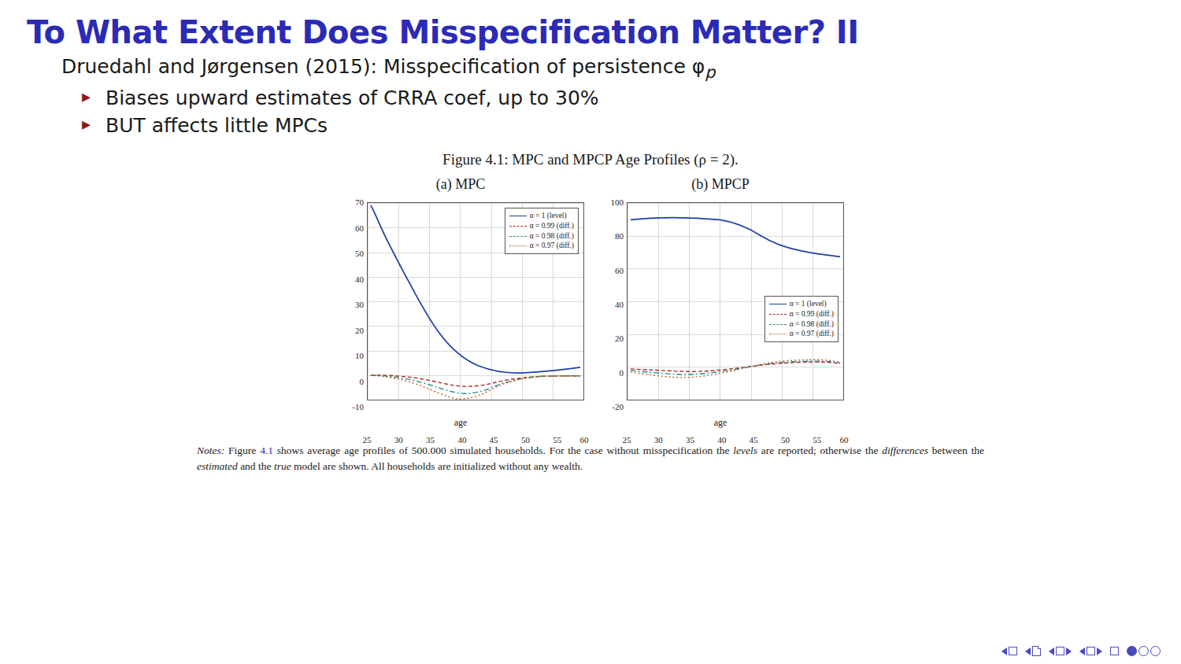To What Extent Does Misspecification Matter? II
Druedahl and Jørgensen (2015): Misspecification of persistence φp
Biases upward estimates of CRRA coef, up to 30%
BUT affects little MPCs
Figure 4.1: MPC and MPCP Age Profiles (ρ = 2).
(a) MPC
α = 1 (level)
α = 0.99 (diff.)
α = 0.98 (diff.)
α = 0.97 (diff.)
70
60
50
40
30
20
10
0
-10
25
30
35
40
45
50
55
60
age
(b) MPCP
α = 1 (level)
α = 0.99 (diff.)
α = 0.98 (diff.)
α = 0.97 (diff.)
100
80
60
40
20
0
-20
25
30
35
40
45
50
55
60
age
Notes: Figure 4.1 shows average age profiles of 500.000 simulated households. For the case without misspecification the levels are reported; otherwise the differences between the estimated and the true model are shown. All households are initialized without any wealth.